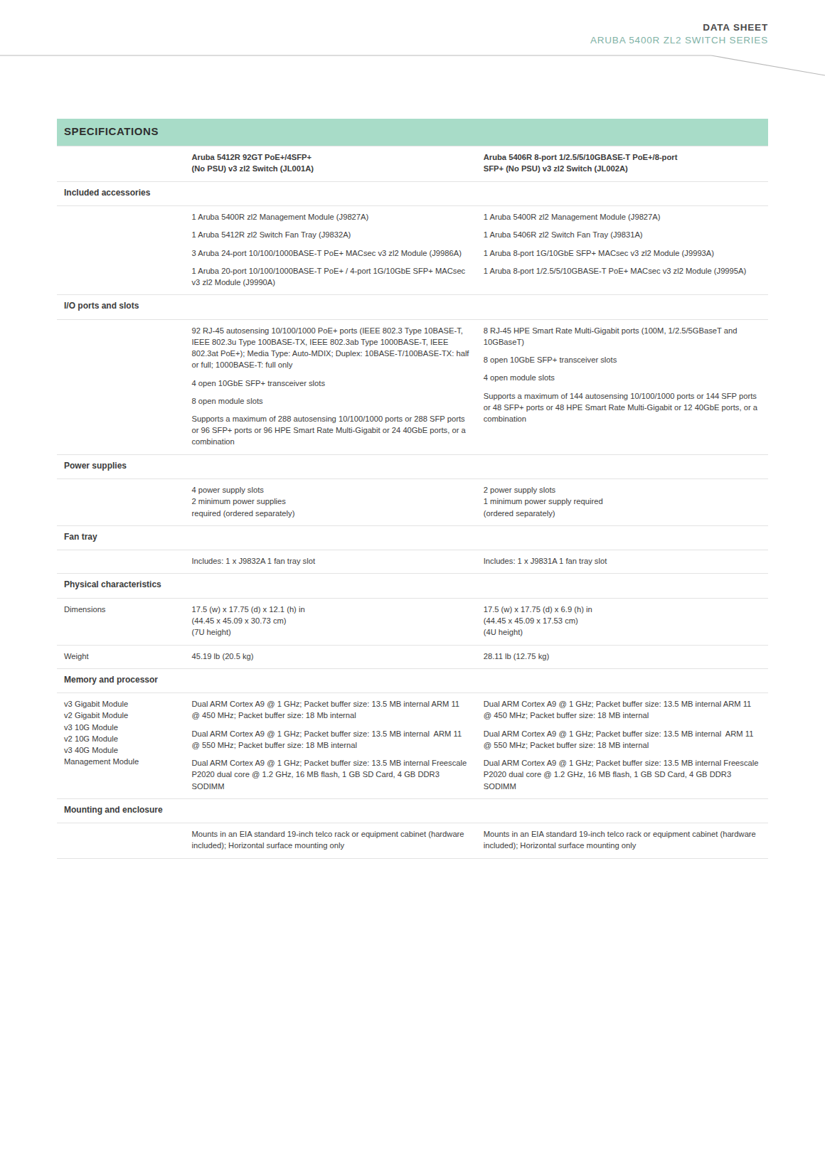DATA SHEET
ARUBA 5400R ZL2 SWITCH SERIES
| SPECIFICATIONS |
| --- |
| | Aruba 5412R 92GT PoE+/4SFP+ (No PSU) v3 zl2 Switch (JL001A) | Aruba 5406R 8-port 1/2.5/5/10GBASE-T PoE+/8-port SFP+ (No PSU) v3 zl2 Switch (JL002A) |
| Included accessories |
| | 1 Aruba 5400R zl2 Management Module (J9827A) 1 Aruba 5412R zl2 Switch Fan Tray (J9832A) 3 Aruba 24-port 10/100/1000BASE-T PoE+ MACsec v3 zl2 Module (J9986A) 1 Aruba 20-port 10/100/1000BASE-T PoE+ / 4-port 1G/10GbE SFP+ MACsec v3 zl2 Module (J9990A) | 1 Aruba 5400R zl2 Management Module (J9827A) 1 Aruba 5406R zl2 Switch Fan Tray (J9831A) 1 Aruba 8-port 1G/10GbE SFP+ MACsec v3 zl2 Module (J9993A) 1 Aruba 8-port 1/2.5/5/10GBASE-T PoE+ MACsec v3 zl2 Module (J9995A) |
| I/O ports and slots |
| | 92 RJ-45 autosensing 10/100/1000 PoE+ ports (IEEE 802.3 Type 10BASE-T, IEEE 802.3u Type 100BASE-TX, IEEE 802.3ab Type 1000BASE-T, IEEE 802.3at PoE+); Media Type: Auto-MDIX; Duplex: 10BASE-T/100BASE-TX: half or full; 1000BASE-T: full only 4 open 10GbE SFP+ transceiver slots 8 open module slots Supports a maximum of 288 autosensing 10/100/1000 ports or 288 SFP ports or 96 SFP+ ports or 96 HPE Smart Rate Multi-Gigabit or 24 40GbE ports, or a combination | 8 RJ-45 HPE Smart Rate Multi-Gigabit ports (100M, 1/2.5/5GBaseT and 10GBaseT) 8 open 10GbE SFP+ transceiver slots 4 open module slots Supports a maximum of 144 autosensing 10/100/1000 ports or 144 SFP ports or 48 SFP+ ports or 48 HPE Smart Rate Multi-Gigabit or 12 40GbE ports, or a combination |
| Power supplies |
| | 4 power supply slots 2 minimum power supplies required (ordered separately) | 2 power supply slots 1 minimum power supply required (ordered separately) |
| Fan tray |
| | Includes: 1 x J9832A 1 fan tray slot | Includes: 1 x J9831A 1 fan tray slot |
| Physical characteristics |
| Dimensions | 17.5 (w) x 17.75 (d) x 12.1 (h) in (44.45 x 45.09 x 30.73 cm) (7U height) | 17.5 (w) x 17.75 (d) x 6.9 (h) in (44.45 x 45.09 x 17.53 cm) (4U height) |
| Weight | 45.19 lb (20.5 kg) | 28.11 lb (12.75 kg) |
| Memory and processor |
| v3 Gigabit Module v2 Gigabit Module v3 10G Module v2 10G Module v3 40G Module Management Module | Dual ARM Cortex A9 @ 1 GHz; Packet buffer size: 13.5 MB internal ARM 11 @ 450 MHz; Packet buffer size: 18 Mb internal Dual ARM Cortex A9 @ 1 GHz; Packet buffer size: 13.5 MB internal ARM 11 @ 550 MHz; Packet buffer size: 18 MB internal Dual ARM Cortex A9 @ 1 GHz; Packet buffer size: 13.5 MB internal Freescale P2020 dual core @ 1.2 GHz, 16 MB flash, 1 GB SD Card, 4 GB DDR3 SODIMM | Dual ARM Cortex A9 @ 1 GHz; Packet buffer size: 13.5 MB internal ARM 11 @ 450 MHz; Packet buffer size: 18 MB internal Dual ARM Cortex A9 @ 1 GHz; Packet buffer size: 13.5 MB internal ARM 11 @ 550 MHz; Packet buffer size: 18 MB internal Dual ARM Cortex A9 @ 1 GHz; Packet buffer size: 13.5 MB internal Freescale P2020 dual core @ 1.2 GHz, 16 MB flash, 1 GB SD Card, 4 GB DDR3 SODIMM |
| Mounting and enclosure |
| | Mounts in an EIA standard 19-inch telco rack or equipment cabinet (hardware included); Horizontal surface mounting only | Mounts in an EIA standard 19-inch telco rack or equipment cabinet (hardware included); Horizontal surface mounting only |